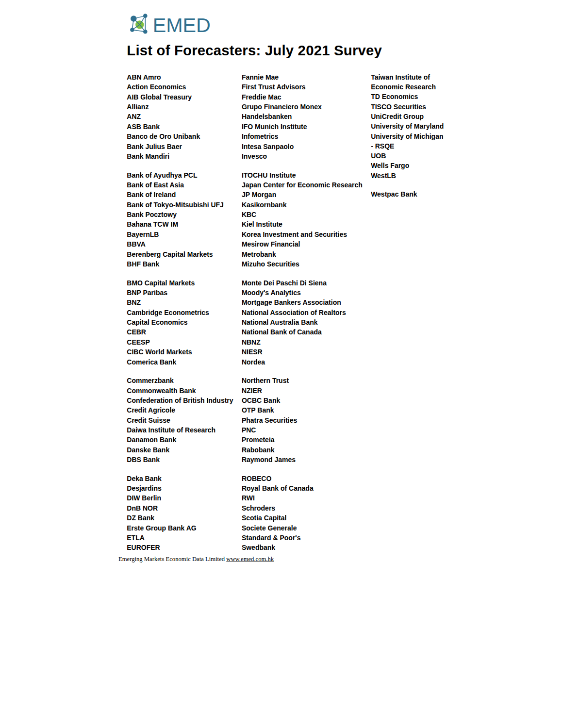EMED
List of Forecasters: July 2021 Survey
ABN Amro
Action Economics
AIB Global Treasury
Allianz
ANZ
ASB Bank
Banco de Oro Unibank
Bank Julius Baer
Bank Mandiri
Bank of Ayudhya PCL
Bank of East Asia
Bank of Ireland
Bank of Tokyo-Mitsubishi UFJ
Bank Pocztowy
Bahana TCW IM
BayernLB
BBVA
Berenberg Capital Markets
BHF Bank
BMO Capital Markets
BNP Paribas
BNZ
Cambridge Econometrics
Capital Economics
CEBR
CEESP
CIBC World Markets
Comerica Bank
Commerzbank
Commonwealth Bank
Confederation of British Industry
Credit Agricole
Credit Suisse
Daiwa Institute of Research
Danamon Bank
Danske Bank
DBS Bank
Deka Bank
Desjardins
DIW Berlin
DnB NOR
DZ Bank
Erste Group Bank AG
ETLA
EUROFER
Fannie Mae
First Trust Advisors
Freddie Mac
Grupo Financiero Monex
Handelsbanken
IFO Munich Institute
Infometrics
Intesa Sanpaolo
Invesco
ITOCHU Institute
Japan Center for Economic Research
JP Morgan
Kasikornbank
KBC
Kiel Institute
Korea Investment and Securities
Mesirow Financial
Metrobank
Mizuho Securities
Monte Dei Paschi Di Siena
Moody's Analytics
Mortgage Bankers Association
National Association of Realtors
National Australia Bank
National Bank of Canada
NBNZ
NIESR
Nordea
Northern Trust
NZIER
OCBC Bank
OTP Bank
Phatra Securities
PNC
Prometeia
Rabobank
Raymond James
ROBECO
Royal Bank of Canada
RWI
Schroders
Scotia Capital
Societe Generale
Standard & Poor's
Swedbank
Taiwan Institute of Economic Research
TD Economics
TISCO Securities
UniCredit Group
University of Maryland
University of Michigan - RSQE
UOB
Wells Fargo
WestLB
Westpac Bank
Emerging Markets Economic Data Limited www.emed.com.hk